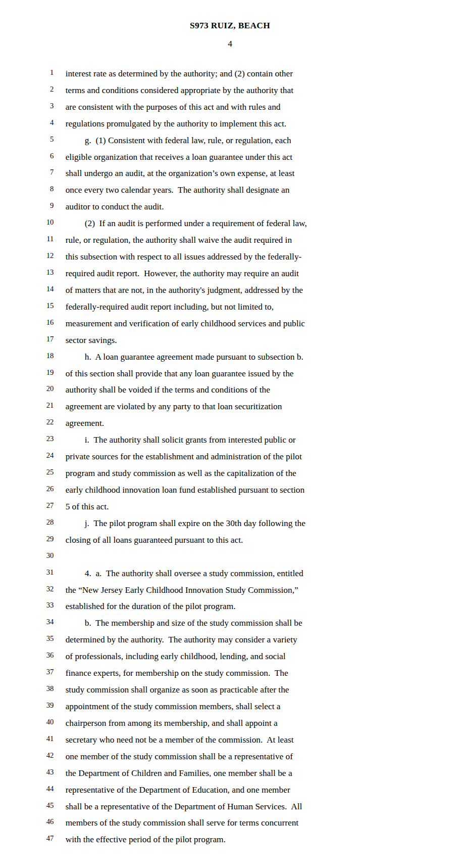S973 RUIZ, BEACH
4
interest rate as determined by the authority; and (2) contain other
terms and conditions considered appropriate by the authority that
are consistent with the purposes of this act and with rules and
regulations promulgated by the authority to implement this act.
g. (1) Consistent with federal law, rule, or regulation, each
eligible organization that receives a loan guarantee under this act
shall undergo an audit, at the organization’s own expense, at least
once every two calendar years. The authority shall designate an
auditor to conduct the audit.
(2) If an audit is performed under a requirement of federal law,
rule, or regulation, the authority shall waive the audit required in
this subsection with respect to all issues addressed by the federally-
required audit report. However, the authority may require an audit
of matters that are not, in the authority's judgment, addressed by the
federally-required audit report including, but not limited to,
measurement and verification of early childhood services and public
sector savings.
h. A loan guarantee agreement made pursuant to subsection b.
of this section shall provide that any loan guarantee issued by the
authority shall be voided if the terms and conditions of the
agreement are violated by any party to that loan securitization
agreement.
i. The authority shall solicit grants from interested public or
private sources for the establishment and administration of the pilot
program and study commission as well as the capitalization of the
early childhood innovation loan fund established pursuant to section
5 of this act.
j. The pilot program shall expire on the 30th day following the
closing of all loans guaranteed pursuant to this act.
4. a. The authority shall oversee a study commission, entitled
the “New Jersey Early Childhood Innovation Study Commission,”
established for the duration of the pilot program.
b. The membership and size of the study commission shall be
determined by the authority. The authority may consider a variety
of professionals, including early childhood, lending, and social
finance experts, for membership on the study commission. The
study commission shall organize as soon as practicable after the
appointment of the study commission members, shall select a
chairperson from among its membership, and shall appoint a
secretary who need not be a member of the commission. At least
one member of the study commission shall be a representative of
the Department of Children and Families, one member shall be a
representative of the Department of Education, and one member
shall be a representative of the Department of Human Services. All
members of the study commission shall serve for terms concurrent
with the effective period of the pilot program.